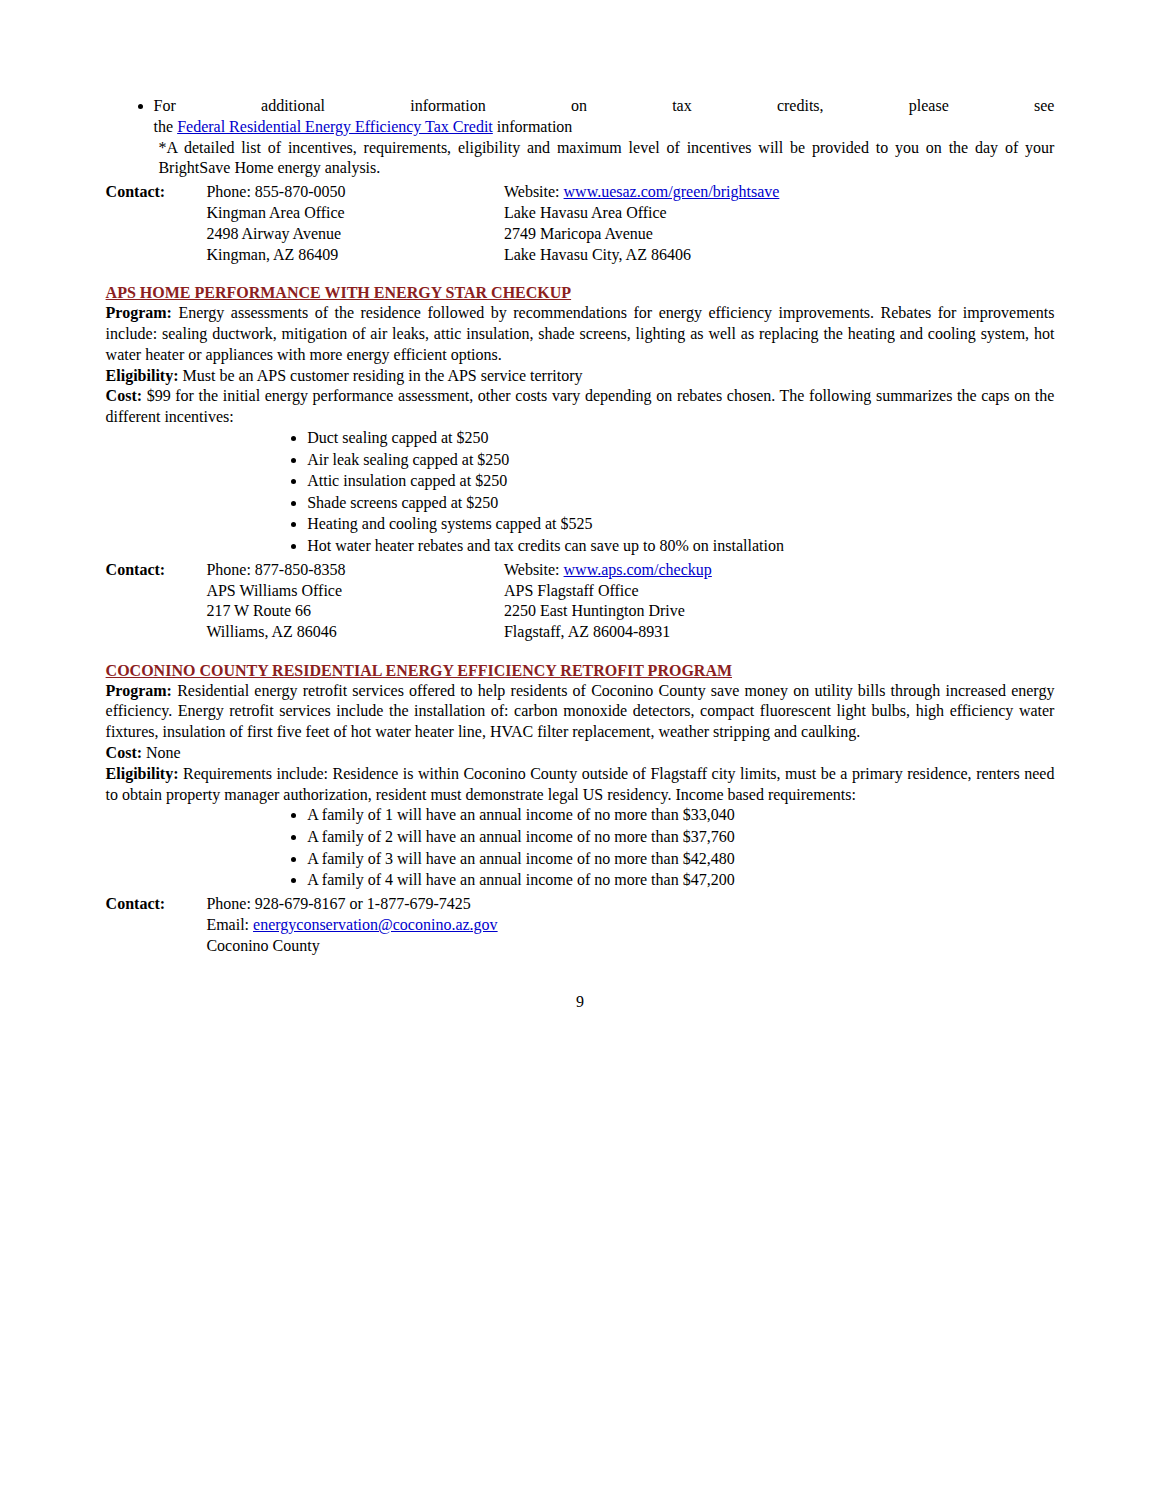For additional information on tax credits, please see the Federal Residential Energy Efficiency Tax Credit information
*A detailed list of incentives, requirements, eligibility and maximum level of incentives will be provided to you on the day of your BrightSave Home energy analysis.
Contact:
Phone: 855-870-0050
Website: www.uesaz.com/green/brightsave
Kingman Area Office
Lake Havasu Area Office
2498 Airway Avenue
2749 Maricopa Avenue
Kingman, AZ 86409
Lake Havasu City, AZ 86406
APS Home Performance with Energy Star Checkup
Program: Energy assessments of the residence followed by recommendations for energy efficiency improvements. Rebates for improvements include: sealing ductwork, mitigation of air leaks, attic insulation, shade screens, lighting as well as replacing the heating and cooling system, hot water heater or appliances with more energy efficient options.
Eligibility: Must be an APS customer residing in the APS service territory
Cost: $99 for the initial energy performance assessment, other costs vary depending on rebates chosen. The following summarizes the caps on the different incentives:
Duct sealing capped at $250
Air leak sealing capped at $250
Attic insulation capped at $250
Shade screens capped at $250
Heating and cooling systems capped at $525
Hot water heater rebates and tax credits can save up to 80% on installation
Contact:
Phone: 877-850-8358
Website: www.aps.com/checkup
APS Williams Office
APS Flagstaff Office
217 W Route 66
2250 East Huntington Drive
Williams, AZ 86046
Flagstaff, AZ 86004-8931
Coconino County Residential Energy Efficiency Retrofit Program
Program: Residential energy retrofit services offered to help residents of Coconino County save money on utility bills through increased energy efficiency. Energy retrofit services include the installation of: carbon monoxide detectors, compact fluorescent light bulbs, high efficiency water fixtures, insulation of first five feet of hot water heater line, HVAC filter replacement, weather stripping and caulking.
Cost: None
Eligibility: Requirements include: Residence is within Coconino County outside of Flagstaff city limits, must be a primary residence, renters need to obtain property manager authorization, resident must demonstrate legal US residency. Income based requirements:
A family of 1 will have an annual income of no more than $33,040
A family of 2 will have an annual income of no more than $37,760
A family of 3 will have an annual income of no more than $42,480
A family of 4 will have an annual income of no more than $47,200
Contact:
Phone: 928-679-8167 or 1-877-679-7425
Email: energyconservation@coconino.az.gov
Coconino County
9